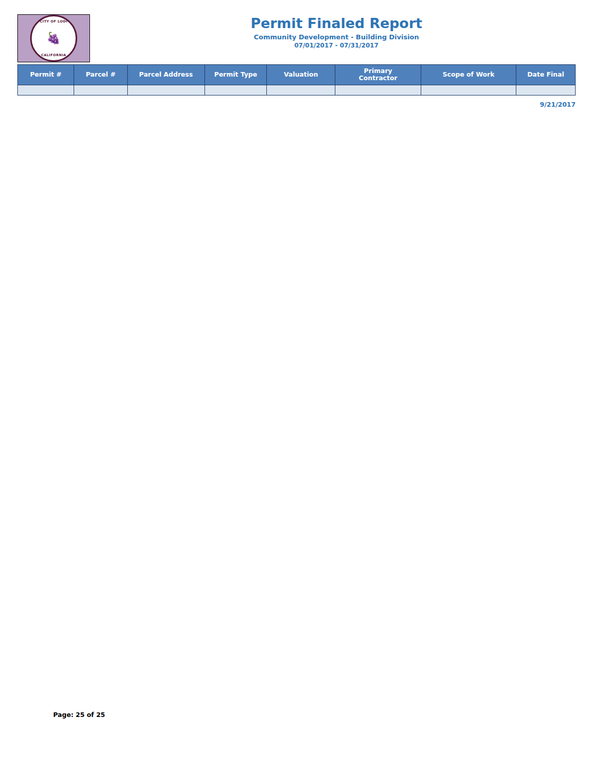CITY OF LODI
🍇
CALIFORNIA
Permit Finaled Report
Community Development - Building Division
07/01/2017 - 07/31/2017
| Permit # | Parcel # | Parcel Address | Permit Type | Valuation | Primary Contractor | Scope of Work | Date Final |
| --- | --- | --- | --- | --- | --- | --- | --- |
9/21/2017
Page: 25 of 25